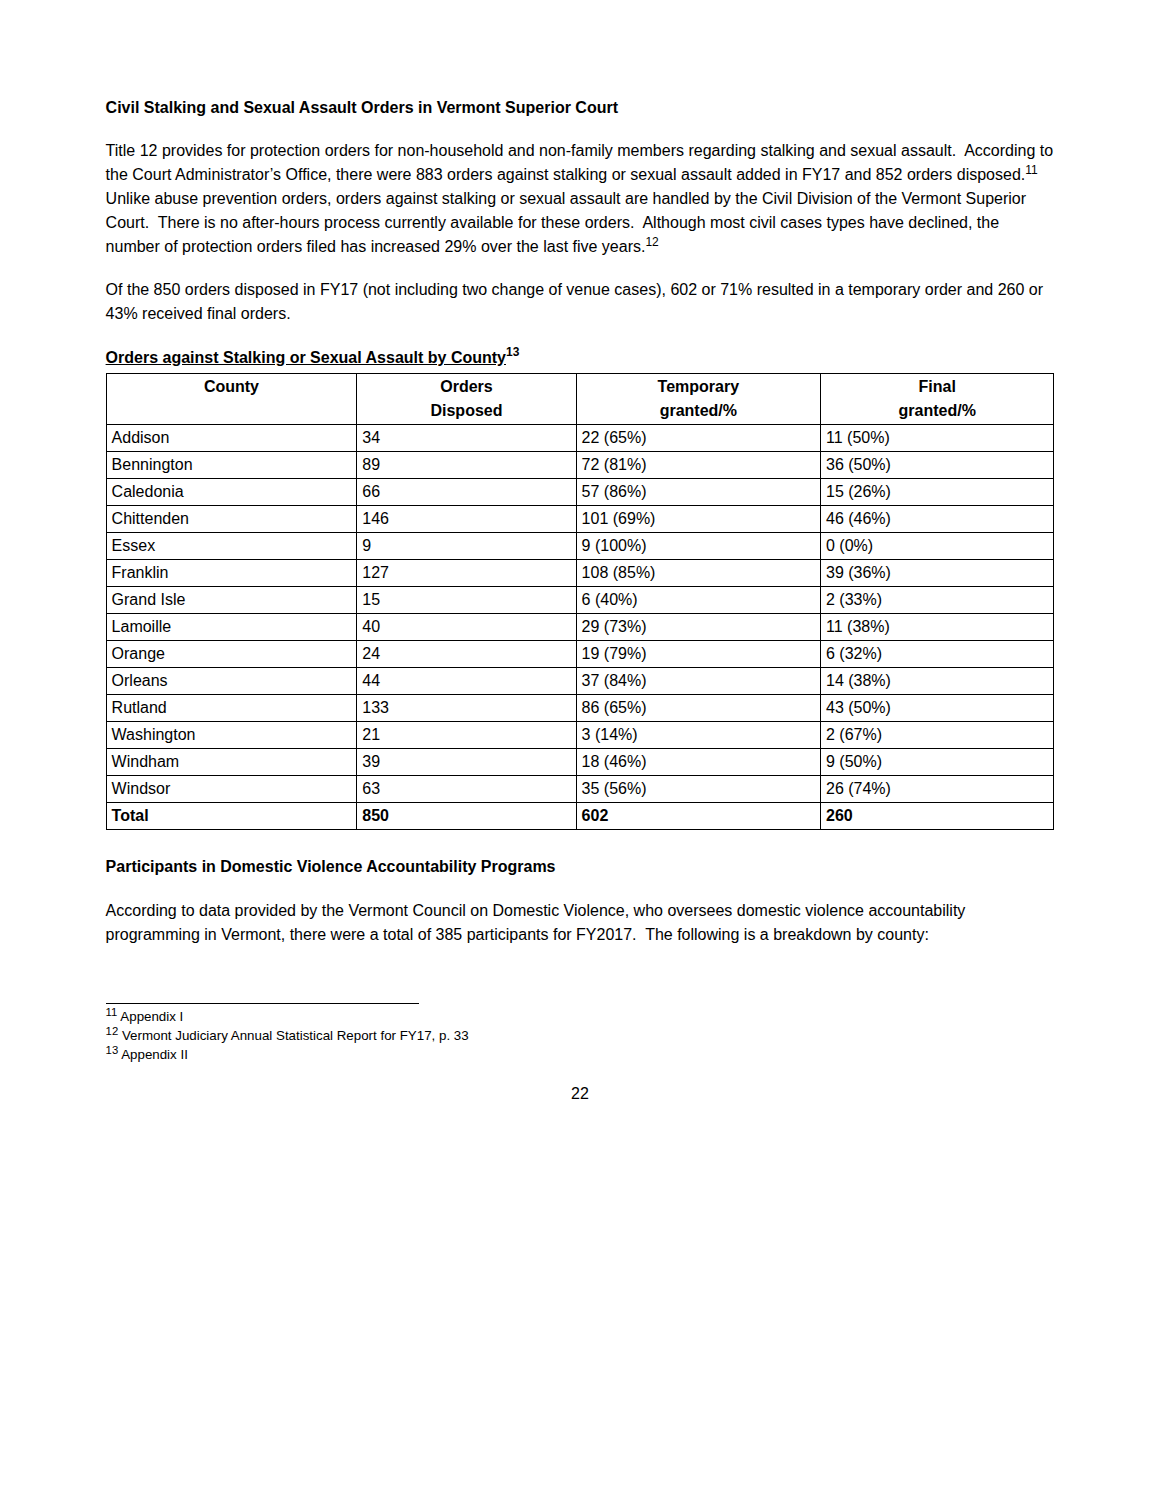Civil Stalking and Sexual Assault Orders in Vermont Superior Court
Title 12 provides for protection orders for non-household and non-family members regarding stalking and sexual assault. According to the Court Administrator’s Office, there were 883 orders against stalking or sexual assault added in FY17 and 852 orders disposed.11 Unlike abuse prevention orders, orders against stalking or sexual assault are handled by the Civil Division of the Vermont Superior Court. There is no after-hours process currently available for these orders. Although most civil cases types have declined, the number of protection orders filed has increased 29% over the last five years.12
Of the 850 orders disposed in FY17 (not including two change of venue cases), 602 or 71% resulted in a temporary order and 260 or 43% received final orders.
Orders against Stalking or Sexual Assault by County13
| County | Orders Disposed | Temporary granted/% | Final granted/% |
| --- | --- | --- | --- |
| Addison | 34 | 22 (65%) | 11 (50%) |
| Bennington | 89 | 72 (81%) | 36 (50%) |
| Caledonia | 66 | 57 (86%) | 15 (26%) |
| Chittenden | 146 | 101 (69%) | 46 (46%) |
| Essex | 9 | 9 (100%) | 0 (0%) |
| Franklin | 127 | 108 (85%) | 39 (36%) |
| Grand Isle | 15 | 6 (40%) | 2 (33%) |
| Lamoille | 40 | 29 (73%) | 11 (38%) |
| Orange | 24 | 19 (79%) | 6 (32%) |
| Orleans | 44 | 37 (84%) | 14 (38%) |
| Rutland | 133 | 86 (65%) | 43 (50%) |
| Washington | 21 | 3 (14%) | 2 (67%) |
| Windham | 39 | 18 (46%) | 9 (50%) |
| Windsor | 63 | 35 (56%) | 26 (74%) |
| Total | 850 | 602 | 260 |
Participants in Domestic Violence Accountability Programs
According to data provided by the Vermont Council on Domestic Violence, who oversees domestic violence accountability programming in Vermont, there were a total of 385 participants for FY2017. The following is a breakdown by county:
11 Appendix I
12 Vermont Judiciary Annual Statistical Report for FY17, p. 33
13 Appendix II
22